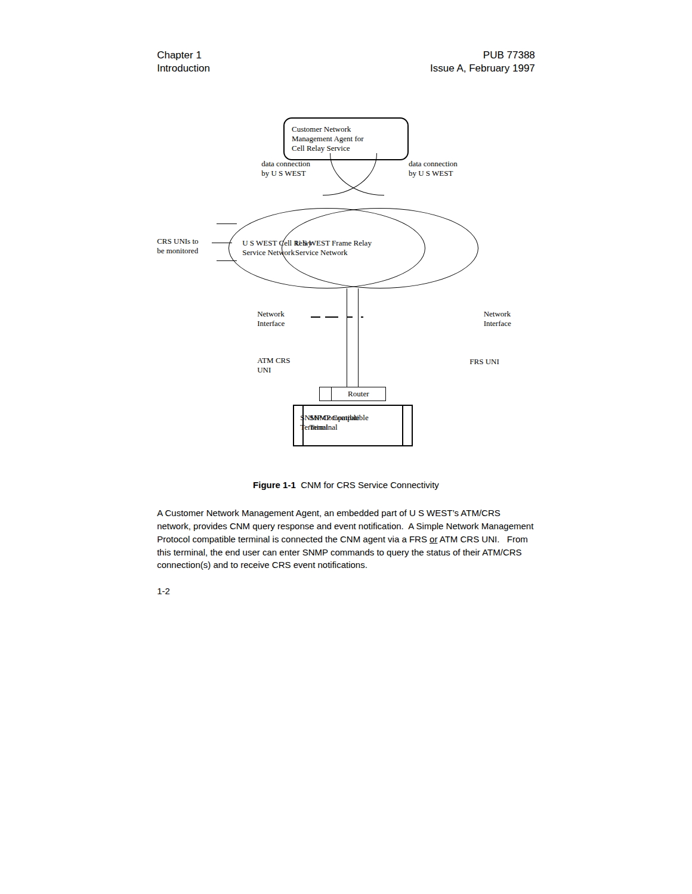Chapter 1 Introduction
PUB 77388 Issue A, February 1997
Customer Network
Management Agent for
Cell Relay Service
data connection
by U S WEST
data connection
by U S WEST
U S WEST Cell Relay
Service Network
U S WEST Frame Relay
Service Network
CRS UNIs to
be monitored
Network
Interface
Network
Interface
ATM CRS
UNI
FRS UNI
Router
Router
SNMP Compatible
Terminal
SNMP Compatible
Terminal
Figure 1-1 CNM for CRS Service Connectivity
A Customer Network Management Agent, an embedded part of U S WEST’s ATM/CRS network, provides CNM query response and event notification. A Simple Network Management Protocol compatible terminal is connected the CNM agent via a FRS or ATM CRS UNI. From this terminal, the end user can enter SNMP commands to query the status of their ATM/CRS connection(s) and to receive CRS event notifications.
1-2